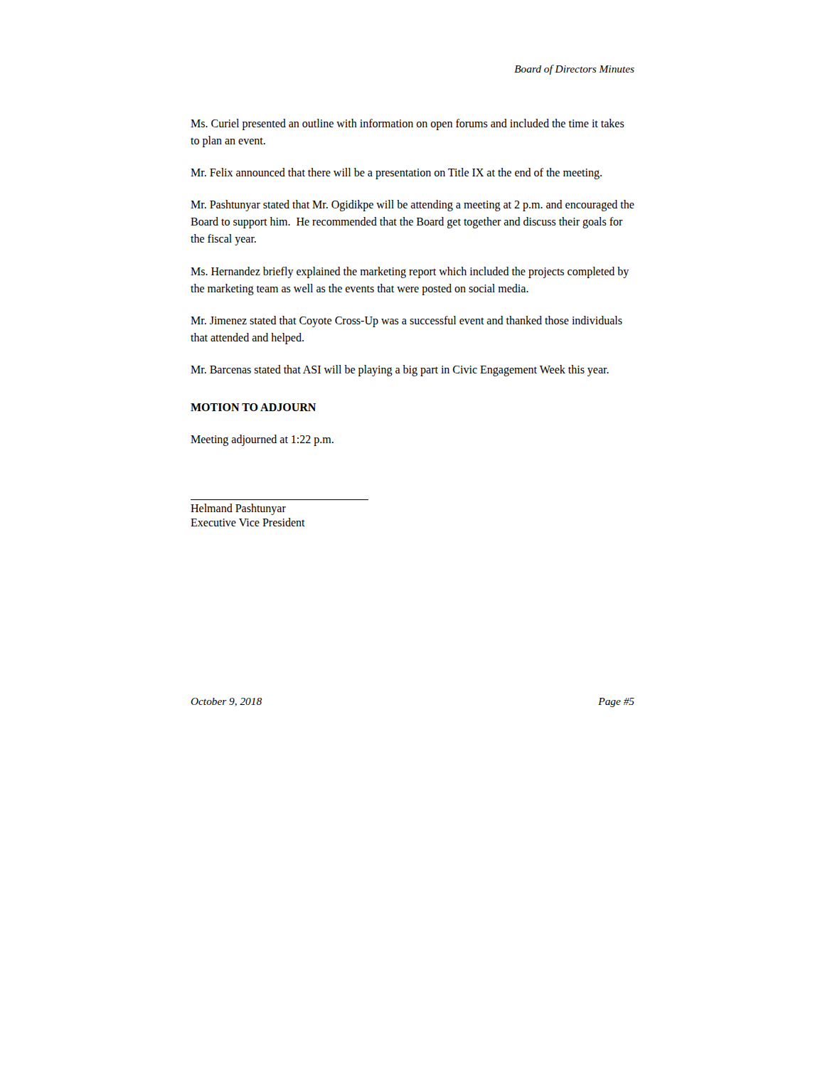Board of Directors Minutes
Ms. Curiel presented an outline with information on open forums and included the time it takes to plan an event.
Mr. Felix announced that there will be a presentation on Title IX at the end of the meeting.
Mr. Pashtunyar stated that Mr. Ogidikpe will be attending a meeting at 2 p.m. and encouraged the Board to support him. He recommended that the Board get together and discuss their goals for the fiscal year.
Ms. Hernandez briefly explained the marketing report which included the projects completed by the marketing team as well as the events that were posted on social media.
Mr. Jimenez stated that Coyote Cross-Up was a successful event and thanked those individuals that attended and helped.
Mr. Barcenas stated that ASI will be playing a big part in Civic Engagement Week this year.
MOTION TO ADJOURN
Meeting adjourned at 1:22 p.m.
Helmand Pashtunyar
Executive Vice President
October 9, 2018 Page #5